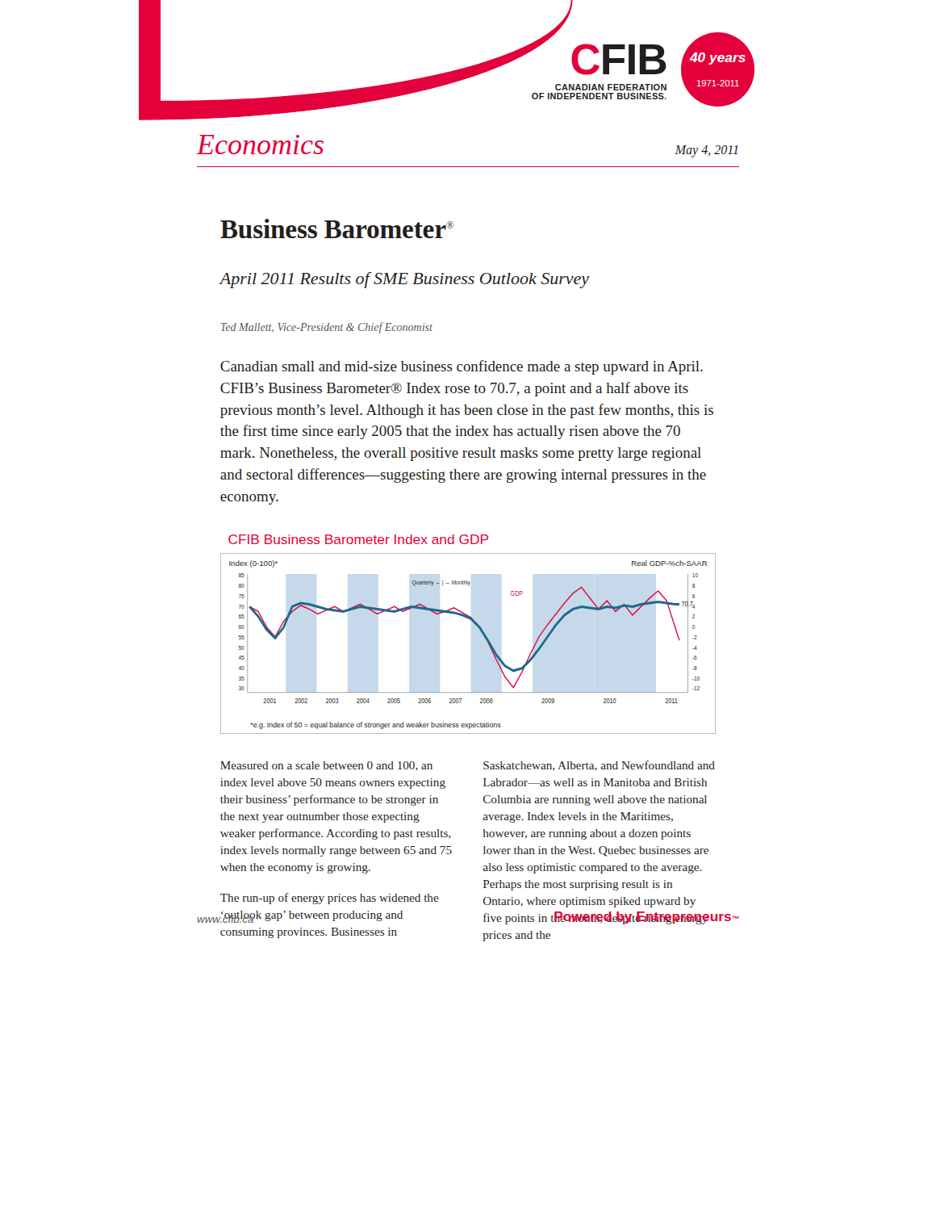CFIB CANADIAN FEDERATION
OF INDEPENDENT BUSINESS.
40 years 1971-2011
Economics
May 4, 2011
Business Barometer®
April 2011 Results of SME Business Outlook Survey
Ted Mallett, Vice-President & Chief Economist
Canadian small and mid-size business confidence made a step upward in April. CFIB’s Business Barometer® Index rose to 70.7, a point and a half above its previous month’s level. Although it has been close in the past few months, this is the first time since early 2005 that the index has actually risen above the 70 mark. Nonetheless, the overall positive result masks some pretty large regional and sectoral differences—suggesting there are growing internal pressures in the economy.
CFIB Business Barometer Index and GDP
Index (0-100)* Real GDP-%ch-SAAR
85 80 75 70 65 60 55 50 45 40 35 30 10 8 6 4 2 0 -2 -4 -6 -8 -10 -12 Quarterly ← | → Monthly GDP 70.7 2001 2002 2003 2004 2005 2006 2007 2008 2009 2010 2011
*e.g. Index of 50 = equal balance of stronger and weaker business expectations
Measured on a scale between 0 and 100, an index level above 50 means owners expecting their business’ performance to be stronger in the next year outnumber those expecting weaker performance. According to past results, index levels normally range between 65 and 75 when the economy is growing.
The run-up of energy prices has widened the ‘outlook gap’ between producing and consuming provinces. Businesses in
Saskatchewan, Alberta, and Newfoundland and Labrador—as well as in Manitoba and British Columbia are running well above the national average. Index levels in the Maritimes, however, are running about a dozen points lower than in the West. Quebec businesses are also less optimistic compared to the average. Perhaps the most surprising result is in Ontario, where optimism spiked upward by five points in the month, despite rising energy prices and the
www.cfib.ca
Powered by Entrepreneurs™